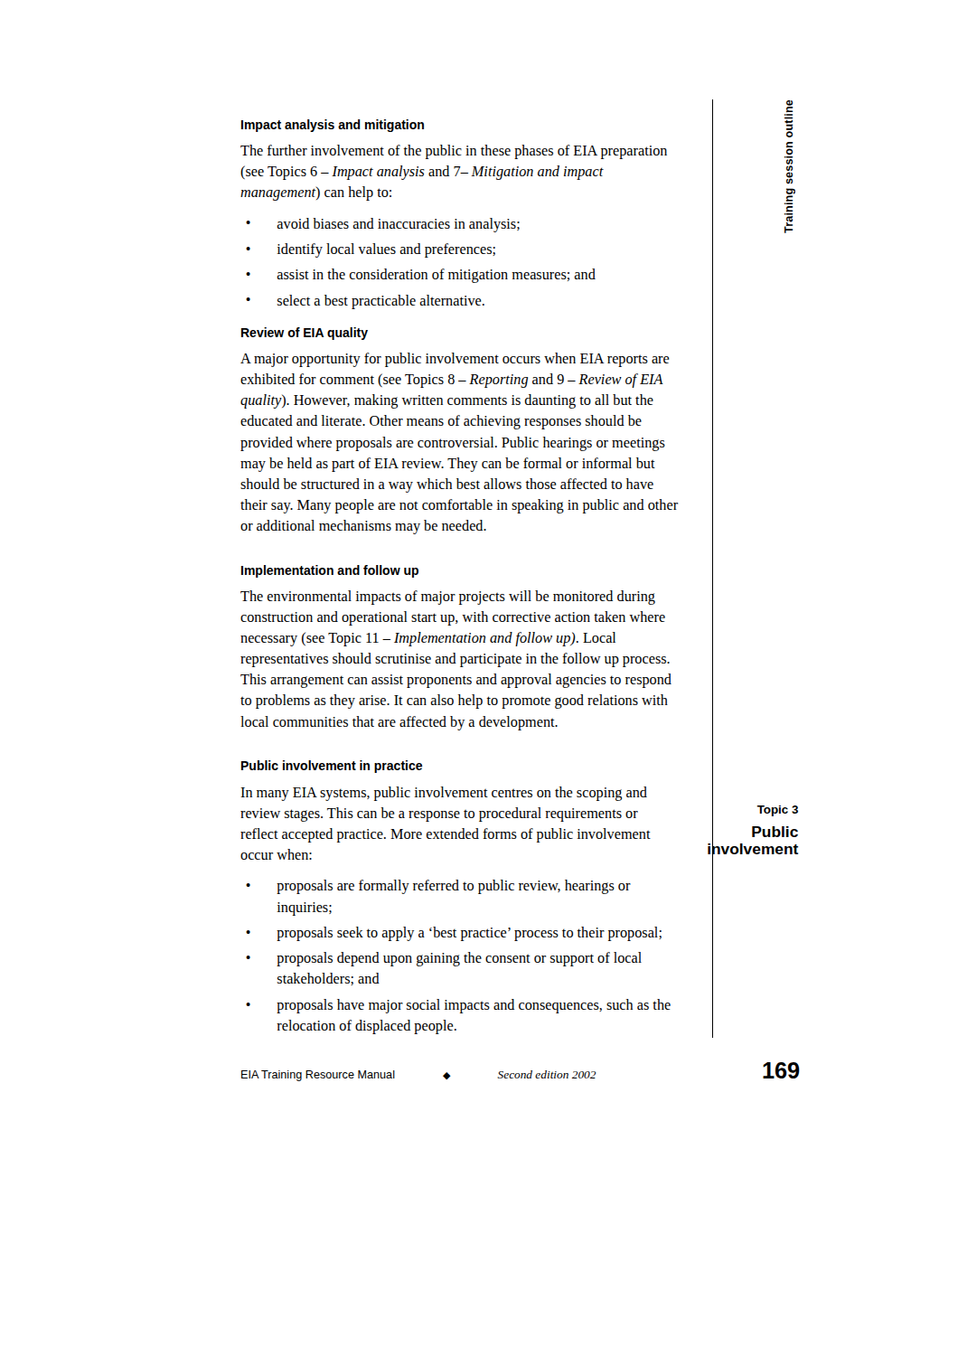Training session outline
Topic 3
Public
involvement
Impact analysis and mitigation
The further involvement of the public in these phases of EIA preparation (see Topics 6 – Impact analysis and 7– Mitigation and impact management) can help to:
avoid biases and inaccuracies in analysis;
identify local values and preferences;
assist in the consideration of mitigation measures; and
select a best practicable alternative.
Review of EIA quality
A major opportunity for public involvement occurs when EIA reports are exhibited for comment (see Topics 8 – Reporting and 9 – Review of EIA quality). However, making written comments is daunting to all but the educated and literate. Other means of achieving responses should be provided where proposals are controversial. Public hearings or meetings may be held as part of EIA review. They can be formal or informal but should be structured in a way which best allows those affected to have their say. Many people are not comfortable in speaking in public and other or additional mechanisms may be needed.
Implementation and follow up
The environmental impacts of major projects will be monitored during construction and operational start up, with corrective action taken where necessary (see Topic 11 – Implementation and follow up). Local representatives should scrutinise and participate in the follow up process. This arrangement can assist proponents and approval agencies to respond to problems as they arise. It can also help to promote good relations with local communities that are affected by a development.
Public involvement in practice
In many EIA systems, public involvement centres on the scoping and review stages. This can be a response to procedural requirements or reflect accepted practice. More extended forms of public involvement occur when:
proposals are formally referred to public review, hearings or inquiries;
proposals seek to apply a ‘best practice’ process to their proposal;
proposals depend upon gaining the consent or support of local stakeholders; and
proposals have major social impacts and consequences, such as the relocation of displaced people.
EIA Training Resource Manual ◆ Second edition 2002 169